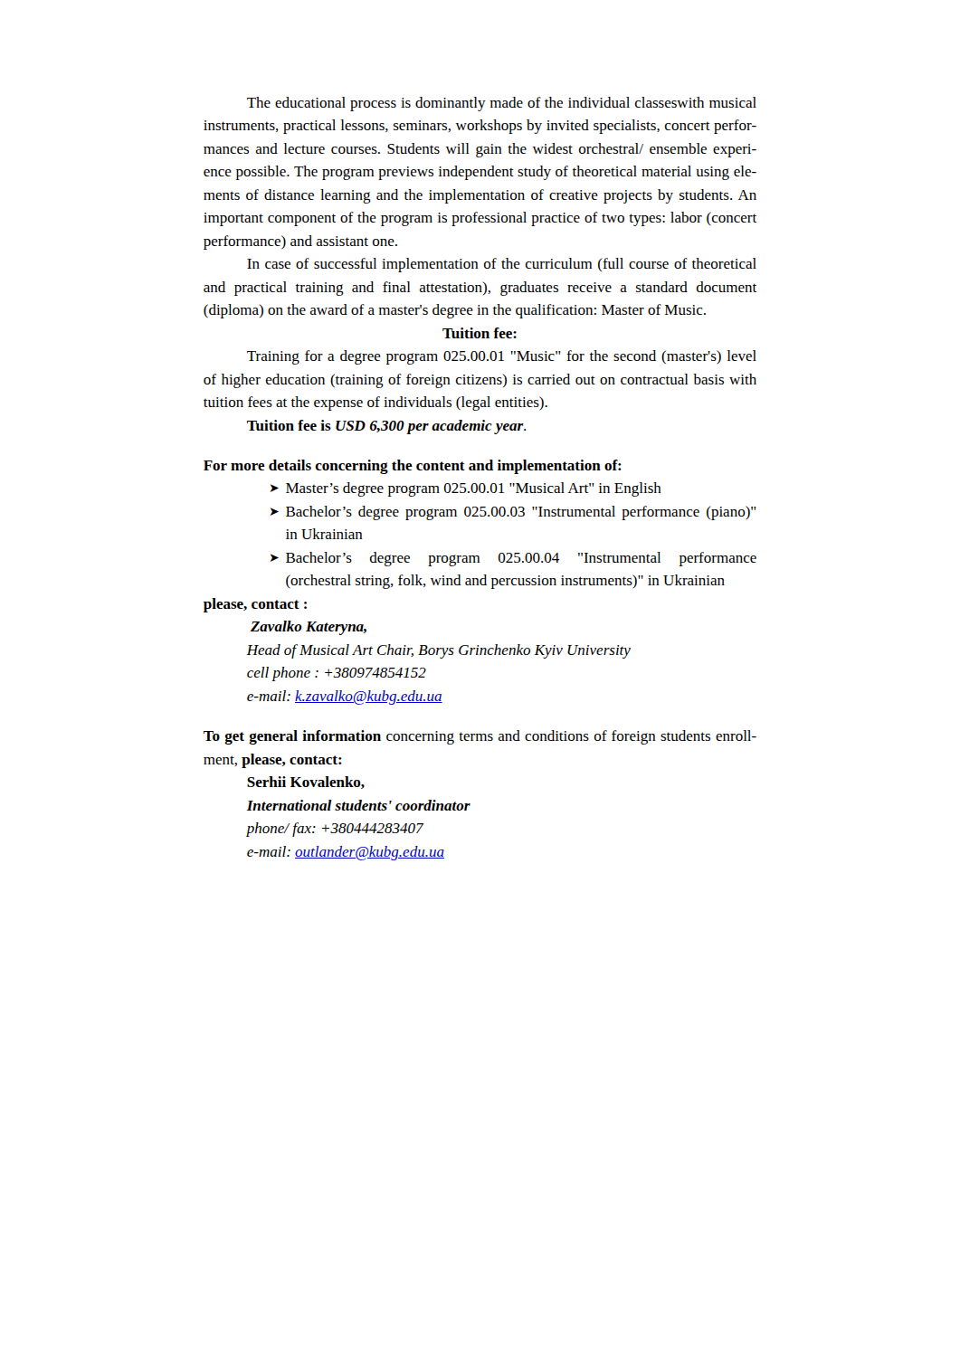The educational process is dominantly made of the individual classeswith musical instruments, practical lessons, seminars, workshops by invited specialists, concert performances and lecture courses. Students will gain the widest orchestral/ ensemble experience possible. The program previews independent study of theoretical material using elements of distance learning and the implementation of creative projects by students. An important component of the program is professional practice of two types: labor (concert performance) and assistant one.
In case of successful implementation of the curriculum (full course of theoretical and practical training and final attestation), graduates receive a standard document (diploma) on the award of a master's degree in the qualification: Master of Music.
Tuition fee:
Training for a degree program 025.00.01 "Music" for the second (master's) level of higher education (training of foreign citizens) is carried out on contractual basis with tuition fees at the expense of individuals (legal entities).
Tuition fee is USD 6,300 per academic year.
For more details concerning the content and implementation of:
Master’s degree program 025.00.01 "Musical Art" in English
Bachelor’s degree program 025.00.03 "Instrumental performance (piano)" in Ukrainian
Bachelor’s degree program 025.00.04 "Instrumental performance (orchestral string, folk, wind and percussion instruments)" in Ukrainian
please, contact :
Zavalko Kateryna,
Head of Musical Art Chair, Borys Grinchenko Kyiv University
cell phone : +380974854152
e-mail: k.zavalko@kubg.edu.ua
To get general information concerning terms and conditions of foreign students enrollment, please, contact:
Serhii Kovalenko,
International students' coordinator
phone/ fax: +380444283407
e-mail: outlander@kubg.edu.ua